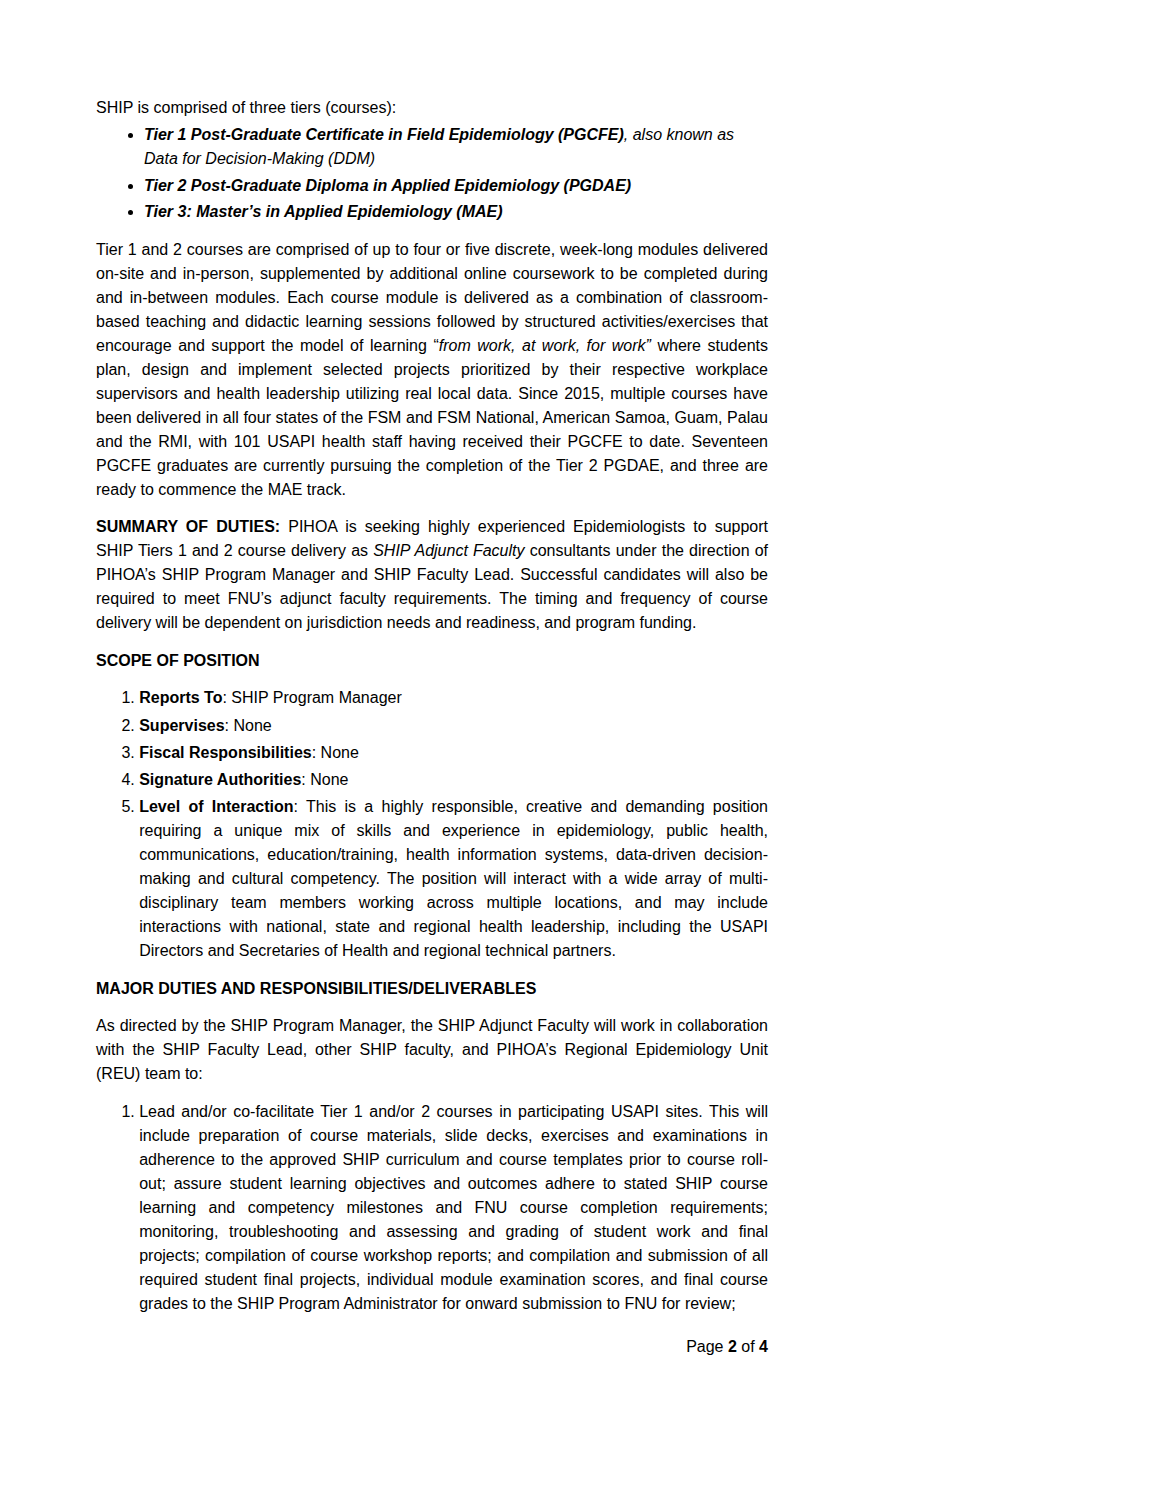SHIP is comprised of three tiers (courses):
Tier 1 Post-Graduate Certificate in Field Epidemiology (PGCFE), also known as Data for Decision-Making (DDM)
Tier 2 Post-Graduate Diploma in Applied Epidemiology (PGDAE)
Tier 3: Master’s in Applied Epidemiology (MAE)
Tier 1 and 2 courses are comprised of up to four or five discrete, week-long modules delivered on-site and in-person, supplemented by additional online coursework to be completed during and in-between modules. Each course module is delivered as a combination of classroom-based teaching and didactic learning sessions followed by structured activities/exercises that encourage and support the model of learning “from work, at work, for work” where students plan, design and implement selected projects prioritized by their respective workplace supervisors and health leadership utilizing real local data. Since 2015, multiple courses have been delivered in all four states of the FSM and FSM National, American Samoa, Guam, Palau and the RMI, with 101 USAPI health staff having received their PGCFE to date. Seventeen PGCFE graduates are currently pursuing the completion of the Tier 2 PGDAE, and three are ready to commence the MAE track.
SUMMARY OF DUTIES: PIHOA is seeking highly experienced Epidemiologists to support SHIP Tiers 1 and 2 course delivery as SHIP Adjunct Faculty consultants under the direction of PIHOA’s SHIP Program Manager and SHIP Faculty Lead. Successful candidates will also be required to meet FNU’s adjunct faculty requirements. The timing and frequency of course delivery will be dependent on jurisdiction needs and readiness, and program funding.
SCOPE OF POSITION
Reports To: SHIP Program Manager
Supervises: None
Fiscal Responsibilities: None
Signature Authorities: None
Level of Interaction: This is a highly responsible, creative and demanding position requiring a unique mix of skills and experience in epidemiology, public health, communications, education/training, health information systems, data-driven decision-making and cultural competency. The position will interact with a wide array of multi-disciplinary team members working across multiple locations, and may include interactions with national, state and regional health leadership, including the USAPI Directors and Secretaries of Health and regional technical partners.
MAJOR DUTIES AND RESPONSIBILITIES/DELIVERABLES
As directed by the SHIP Program Manager, the SHIP Adjunct Faculty will work in collaboration with the SHIP Faculty Lead, other SHIP faculty, and PIHOA’s Regional Epidemiology Unit (REU) team to:
Lead and/or co-facilitate Tier 1 and/or 2 courses in participating USAPI sites. This will include preparation of course materials, slide decks, exercises and examinations in adherence to the approved SHIP curriculum and course templates prior to course roll-out; assure student learning objectives and outcomes adhere to stated SHIP course learning and competency milestones and FNU course completion requirements; monitoring, troubleshooting and assessing and grading of student work and final projects; compilation of course workshop reports; and compilation and submission of all required student final projects, individual module examination scores, and final course grades to the SHIP Program Administrator for onward submission to FNU for review;
Page 2 of 4